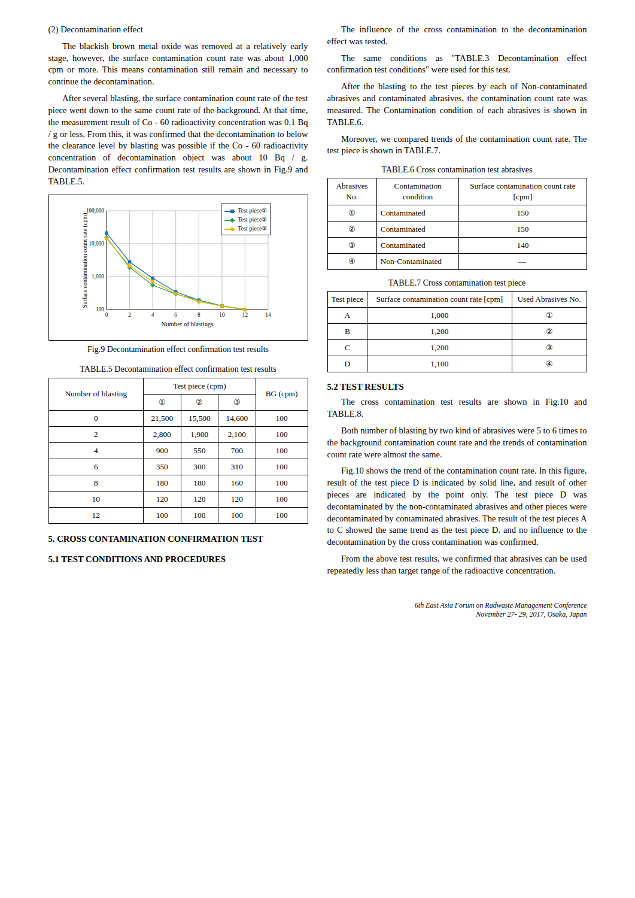(2) Decontamination effect
The blackish brown metal oxide was removed at a relatively early stage, however, the surface contamination count rate was about 1,000 cpm or more. This means contamination still remain and necessary to continue the decontamination.
After several blasting, the surface contamination count rate of the test piece went down to the same count rate of the background. At that time, the measurement result of Co - 60 radioactivity concentration was 0.1 Bq / g or less. From this, it was confirmed that the decontamination to below the clearance level by blasting was possible if the Co - 60 radioactivity concentration of decontamination object was about 10 Bq / g. Decontamination effect confirmation test results are shown in Fig.9 and TABLE.5.
100,000 10,000 1,000 100 0 2 4 6 8 10 12 14 Surface contamination count rate (cpm) Number of blastings
Test piece①
Test piece②
Test piece③
Fig.9 Decontamination effect confirmation test results
TABLE.5 Decontamination effect confirmation test results
| Number of blasting | Test piece (cpm) | BG (cpm) |
| --- | --- | --- |
| ① | ② | ③ |
| 0 | 21,500 | 15,500 | 14,600 | 100 |
| 2 | 2,800 | 1,900 | 2,100 | 100 |
| 4 | 900 | 550 | 700 | 100 |
| 6 | 350 | 300 | 310 | 100 |
| 8 | 180 | 180 | 160 | 100 |
| 10 | 120 | 120 | 120 | 100 |
| 12 | 100 | 100 | 100 | 100 |
5. Cross Contamination Confirmation Test
5.1 Test Conditions and Procedures
The influence of the cross contamination to the decontamination effect was tested.
The same conditions as "TABLE.3 Decontamination effect confirmation test conditions" were used for this test.
After the blasting to the test pieces by each of Non-contaminated abrasives and contaminated abrasives, the contamination count rate was measured. The Contamination condition of each abrasives is shown in TABLE.6.
Moreover, we compared trends of the contamination count rate. The test piece is shown in TABLE.7.
TABLE.6 Cross contamination test abrasives
| Abrasives No. | Contamination condition | Surface contamination count rate [cpm] |
| --- | --- | --- |
| ① | Contaminated | 150 |
| ② | Contaminated | 150 |
| ③ | Contaminated | 140 |
| ④ | Non-Contaminated | — |
TABLE.7 Cross contamination test piece
| Test piece | Surface contamination count rate [cpm] | Used Abrasives No. |
| --- | --- | --- |
| A | 1,000 | ① |
| B | 1,200 | ② |
| C | 1,200 | ③ |
| D | 1,100 | ④ |
5.2 Test Results
The cross contamination test results are shown in Fig.10 and TABLE.8.
Both number of blasting by two kind of abrasives were 5 to 6 times to the background contamination count rate and the trends of contamination count rate were almost the same.
Fig.10 shows the trend of the contamination count rate. In this figure, result of the test piece D is indicated by solid line, and result of other pieces are indicated by the point only. The test piece D was decontaminated by the non-contaminated abrasives and other pieces were decontaminated by contaminated abrasives. The result of the test pieces A to C showed the same trend as the test piece D, and no influence to the decontamination by the cross contamination was confirmed.
From the above test results, we confirmed that abrasives can be used repeatedly less than target range of the radioactive concentration.
6th East Asia Forum on Radwaste Management Conference
November 27- 29, 2017, Osaka, Japan